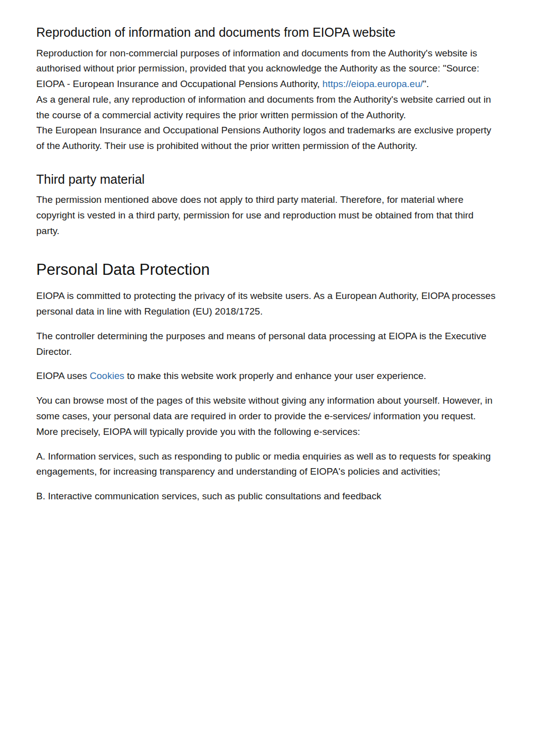Reproduction of information and documents from EIOPA website
Reproduction for non-commercial purposes of information and documents from the Authority's website is authorised without prior permission, provided that you acknowledge the Authority as the source: "Source: EIOPA - European Insurance and Occupational Pensions Authority, https://eiopa.europa.eu/".
As a general rule, any reproduction of information and documents from the Authority's website carried out in the course of a commercial activity requires the prior written permission of the Authority.
The European Insurance and Occupational Pensions Authority logos and trademarks are exclusive property of the Authority. Their use is prohibited without the prior written permission of the Authority.
Third party material
The permission mentioned above does not apply to third party material. Therefore, for material where copyright is vested in a third party, permission for use and reproduction must be obtained from that third party.
Personal Data Protection
EIOPA is committed to protecting the privacy of its website users. As a European Authority, EIOPA processes personal data in line with Regulation (EU) 2018/1725.
The controller determining the purposes and means of personal data processing at EIOPA is the Executive Director.
EIOPA uses Cookies to make this website work properly and enhance your user experience.
You can browse most of the pages of this website without giving any information about yourself. However, in some cases, your personal data are required in order to provide the e-services/ information you request. More precisely, EIOPA will typically provide you with the following e-services:
A. Information services, such as responding to public or media enquiries as well as to requests for speaking engagements, for increasing transparency and understanding of EIOPA's policies and activities;
B. Interactive communication services, such as public consultations and feedback